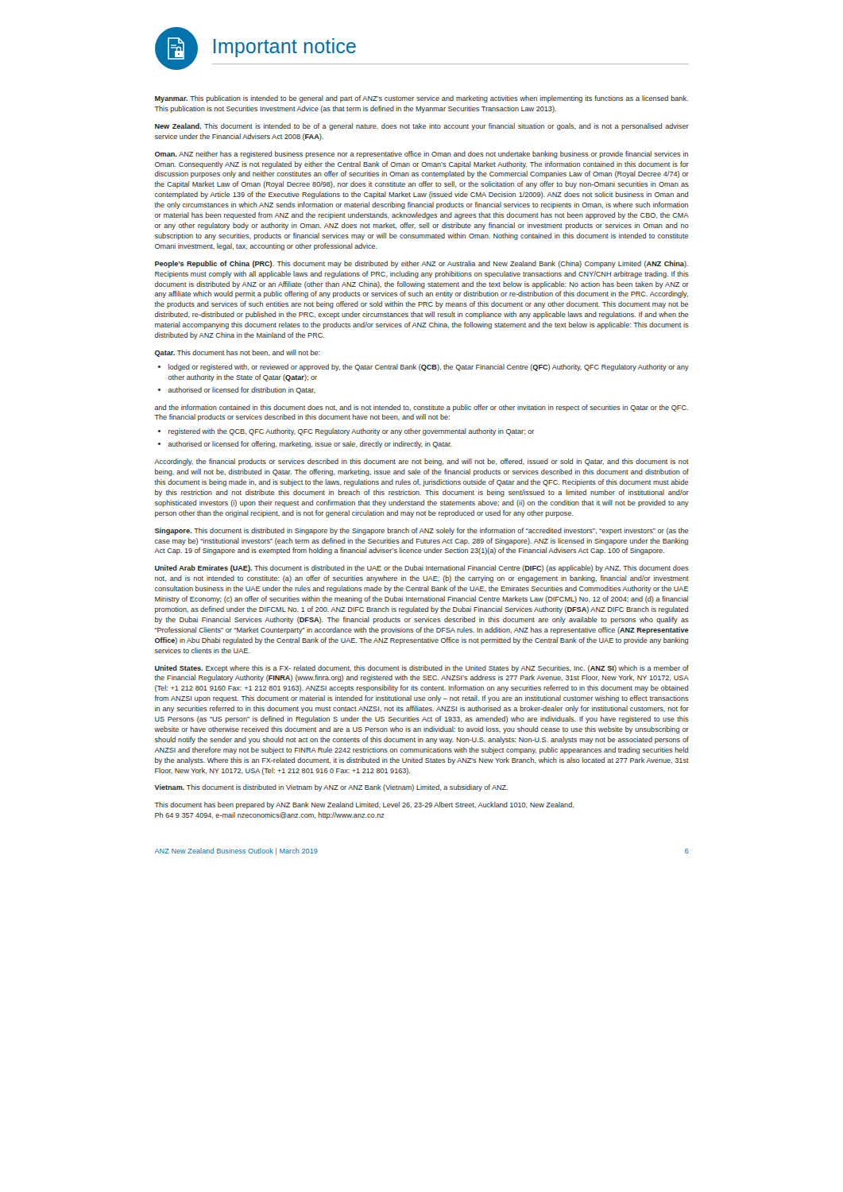Important notice
Myanmar. This publication is intended to be general and part of ANZ’s customer service and marketing activities when implementing its functions as a licensed bank. This publication is not Securities Investment Advice (as that term is defined in the Myanmar Securities Transaction Law 2013).
New Zealand. This document is intended to be of a general nature, does not take into account your financial situation or goals, and is not a personalised adviser service under the Financial Advisers Act 2008 (FAA).
Oman. ANZ neither has a registered business presence nor a representative office in Oman and does not undertake banking business or provide financial services in Oman. Consequently ANZ is not regulated by either the Central Bank of Oman or Oman’s Capital Market Authority. The information contained in this document is for discussion purposes only and neither constitutes an offer of securities in Oman as contemplated by the Commercial Companies Law of Oman (Royal Decree 4/74) or the Capital Market Law of Oman (Royal Decree 80/98), nor does it constitute an offer to sell, or the solicitation of any offer to buy non-Omani securities in Oman as contemplated by Article 139 of the Executive Regulations to the Capital Market Law (issued vide CMA Decision 1/2009). ANZ does not solicit business in Oman and the only circumstances in which ANZ sends information or material describing financial products or financial services to recipients in Oman, is where such information or material has been requested from ANZ and the recipient understands, acknowledges and agrees that this document has not been approved by the CBO, the CMA or any other regulatory body or authority in Oman. ANZ does not market, offer, sell or distribute any financial or investment products or services in Oman and no subscription to any securities, products or financial services may or will be consummated within Oman. Nothing contained in this document is intended to constitute Omani investment, legal, tax, accounting or other professional advice.
People’s Republic of China (PRC). This document may be distributed by either ANZ or Australia and New Zealand Bank (China) Company Limited (ANZ China). Recipients must comply with all applicable laws and regulations of PRC, including any prohibitions on speculative transactions and CNY/CNH arbitrage trading. If this document is distributed by ANZ or an Affiliate (other than ANZ China), the following statement and the text below is applicable: No action has been taken by ANZ or any affiliate which would permit a public offering of any products or services of such an entity or distribution or re-distribution of this document in the PRC. Accordingly, the products and services of such entities are not being offered or sold within the PRC by means of this document or any other document. This document may not be distributed, re-distributed or published in the PRC, except under circumstances that will result in compliance with any applicable laws and regulations. If and when the material accompanying this document relates to the products and/or services of ANZ China, the following statement and the text below is applicable: This document is distributed by ANZ China in the Mainland of the PRC.
Qatar. This document has not been, and will not be:
lodged or registered with, or reviewed or approved by, the Qatar Central Bank (QCB), the Qatar Financial Centre (QFC) Authority, QFC Regulatory Authority or any other authority in the State of Qatar (Qatar); or
authorised or licensed for distribution in Qatar,
and the information contained in this document does not, and is not intended to, constitute a public offer or other invitation in respect of securities in Qatar or the QFC. The financial products or services described in this document have not been, and will not be:
registered with the QCB, QFC Authority, QFC Regulatory Authority or any other governmental authority in Qatar; or
authorised or licensed for offering, marketing, issue or sale, directly or indirectly, in Qatar.
Accordingly, the financial products or services described in this document are not being, and will not be, offered, issued or sold in Qatar, and this document is not being, and will not be, distributed in Qatar. The offering, marketing, issue and sale of the financial products or services described in this document and distribution of this document is being made in, and is subject to the laws, regulations and rules of, jurisdictions outside of Qatar and the QFC. Recipients of this document must abide by this restriction and not distribute this document in breach of this restriction. This document is being sent/issued to a limited number of institutional and/or sophisticated investors (i) upon their request and confirmation that they understand the statements above; and (ii) on the condition that it will not be provided to any person other than the original recipient, and is not for general circulation and may not be reproduced or used for any other purpose.
Singapore. This document is distributed in Singapore by the Singapore branch of ANZ solely for the information of “accredited investors”, “expert investors” or (as the case may be) “institutional investors” (each term as defined in the Securities and Futures Act Cap. 289 of Singapore). ANZ is licensed in Singapore under the Banking Act Cap. 19 of Singapore and is exempted from holding a financial adviser’s licence under Section 23(1)(a) of the Financial Advisers Act Cap. 100 of Singapore.
United Arab Emirates (UAE). This document is distributed in the UAE or the Dubai International Financial Centre (DIFC) (as applicable) by ANZ. This document does not, and is not intended to constitute: (a) an offer of securities anywhere in the UAE; (b) the carrying on or engagement in banking, financial and/or investment consultation business in the UAE under the rules and regulations made by the Central Bank of the UAE, the Emirates Securities and Commodities Authority or the UAE Ministry of Economy; (c) an offer of securities within the meaning of the Dubai International Financial Centre Markets Law (DIFCML) No. 12 of 2004; and (d) a financial promotion, as defined under the DIFCML No. 1 of 200. ANZ DIFC Branch is regulated by the Dubai Financial Services Authority (DFSA) ANZ DIFC Branch is regulated by the Dubai Financial Services Authority (DFSA). The financial products or services described in this document are only available to persons who qualify as “Professional Clients” or “Market Counterparty” in accordance with the provisions of the DFSA rules. In addition, ANZ has a representative office (ANZ Representative Office) in Abu Dhabi regulated by the Central Bank of the UAE. The ANZ Representative Office is not permitted by the Central Bank of the UAE to provide any banking services to clients in the UAE.
United States. Except where this is a FX- related document, this document is distributed in the United States by ANZ Securities, Inc. (ANZ SI) which is a member of the Financial Regulatory Authority (FINRA) (www.finra.org) and registered with the SEC. ANZSI’s address is 277 Park Avenue, 31st Floor, New York, NY 10172, USA (Tel: +1 212 801 9160 Fax: +1 212 801 9163). ANZSI accepts responsibility for its content. Information on any securities referred to in this document may be obtained from ANZSI upon request. This document or material is intended for institutional use only – not retail. If you are an institutional customer wishing to effect transactions in any securities referred to in this document you must contact ANZSI, not its affiliates. ANZSI is authorised as a broker-dealer only for institutional customers, not for US Persons (as “US person” is defined in Regulation S under the US Securities Act of 1933, as amended) who are individuals. If you have registered to use this website or have otherwise received this document and are a US Person who is an individual: to avoid loss, you should cease to use this website by unsubscribing or should notify the sender and you should not act on the contents of this document in any way. Non-U.S. analysts: Non-U.S. analysts may not be associated persons of ANZSI and therefore may not be subject to FINRA Rule 2242 restrictions on communications with the subject company, public appearances and trading securities held by the analysts. Where this is an FX-related document, it is distributed in the United States by ANZ's New York Branch, which is also located at 277 Park Avenue, 31st Floor, New York, NY 10172, USA (Tel: +1 212 801 916 0 Fax: +1 212 801 9163).
Vietnam. This document is distributed in Vietnam by ANZ or ANZ Bank (Vietnam) Limited, a subsidiary of ANZ.
This document has been prepared by ANZ Bank New Zealand Limited, Level 26, 23-29 Albert Street, Auckland 1010, New Zealand,
Ph 64 9 357 4094, e-mail nzeconomics@anz.com, http://www.anz.co.nz
ANZ New Zealand Business Outlook | March 2019
6